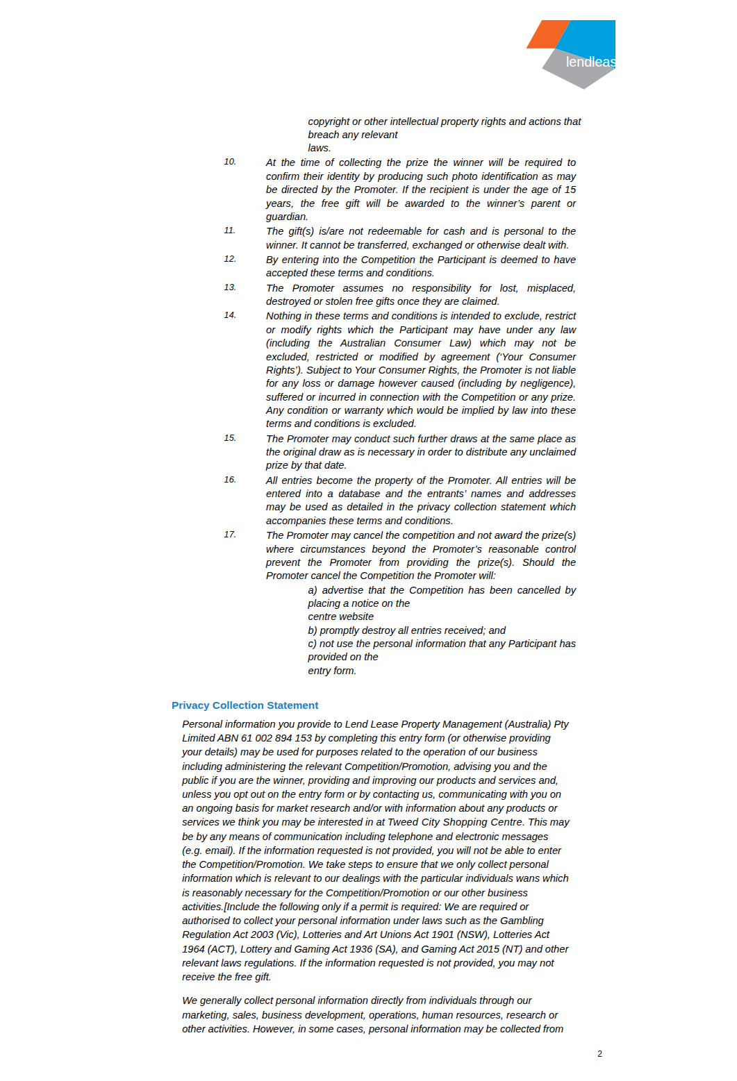lendlease
copyright or other intellectual property rights and actions that breach any relevant laws.
10. At the time of collecting the prize the winner will be required to confirm their identity by producing such photo identification as may be directed by the Promoter. If the recipient is under the age of 15 years, the free gift will be awarded to the winner’s parent or guardian.
11. The gift(s) is/are not redeemable for cash and is personal to the winner. It cannot be transferred, exchanged or otherwise dealt with.
12. By entering into the Competition the Participant is deemed to have accepted these terms and conditions.
13. The Promoter assumes no responsibility for lost, misplaced, destroyed or stolen free gifts once they are claimed.
14. Nothing in these terms and conditions is intended to exclude, restrict or modify rights which the Participant may have under any law (including the Australian Consumer Law) which may not be excluded, restricted or modified by agreement (‘Your Consumer Rights’). Subject to Your Consumer Rights, the Promoter is not liable for any loss or damage however caused (including by negligence), suffered or incurred in connection with the Competition or any prize. Any condition or warranty which would be implied by law into these terms and conditions is excluded.
15. The Promoter may conduct such further draws at the same place as the original draw as is necessary in order to distribute any unclaimed prize by that date.
16. All entries become the property of the Promoter. All entries will be entered into a database and the entrants’ names and addresses may be used as detailed in the privacy collection statement which accompanies these terms and conditions.
17. The Promoter may cancel the competition and not award the prize(s) where circumstances beyond the Promoter’s reasonable control prevent the Promoter from providing the prize(s). Should the Promoter cancel the Competition the Promoter will:
a) advertise that the Competition has been cancelled by placing a notice on the centre website b) promptly destroy all entries received; and c) not use the personal information that any Participant has provided on the entry form.
Privacy Collection Statement
Personal information you provide to Lend Lease Property Management (Australia) Pty Limited ABN 61 002 894 153 by completing this entry form (or otherwise providing your details) may be used for purposes related to the operation of our business including administering the relevant Competition/Promotion, advising you and the public if you are the winner, providing and improving our products and services and, unless you opt out on the entry form or by contacting us, communicating with you on an ongoing basis for market research and/or with information about any products or services we think you may be interested in at Tweed City Shopping Centre. This may be by any means of communication including telephone and electronic messages (e.g. email). If the information requested is not provided, you will not be able to enter the Competition/Promotion. We take steps to ensure that we only collect personal information which is relevant to our dealings with the particular individuals wans which is reasonably necessary for the Competition/Promotion or our other business activities.[Include the following only if a permit is required: We are required or authorised to collect your personal information under laws such as the Gambling Regulation Act 2003 (Vic), Lotteries and Art Unions Act 1901 (NSW), Lotteries Act 1964 (ACT), Lottery and Gaming Act 1936 (SA), and Gaming Act 2015 (NT) and other relevant laws regulations. If the information requested is not provided, you may not receive the free gift.
We generally collect personal information directly from individuals through our marketing, sales, business development, operations, human resources, research or other activities. However, in some cases, personal information may be collected from
2